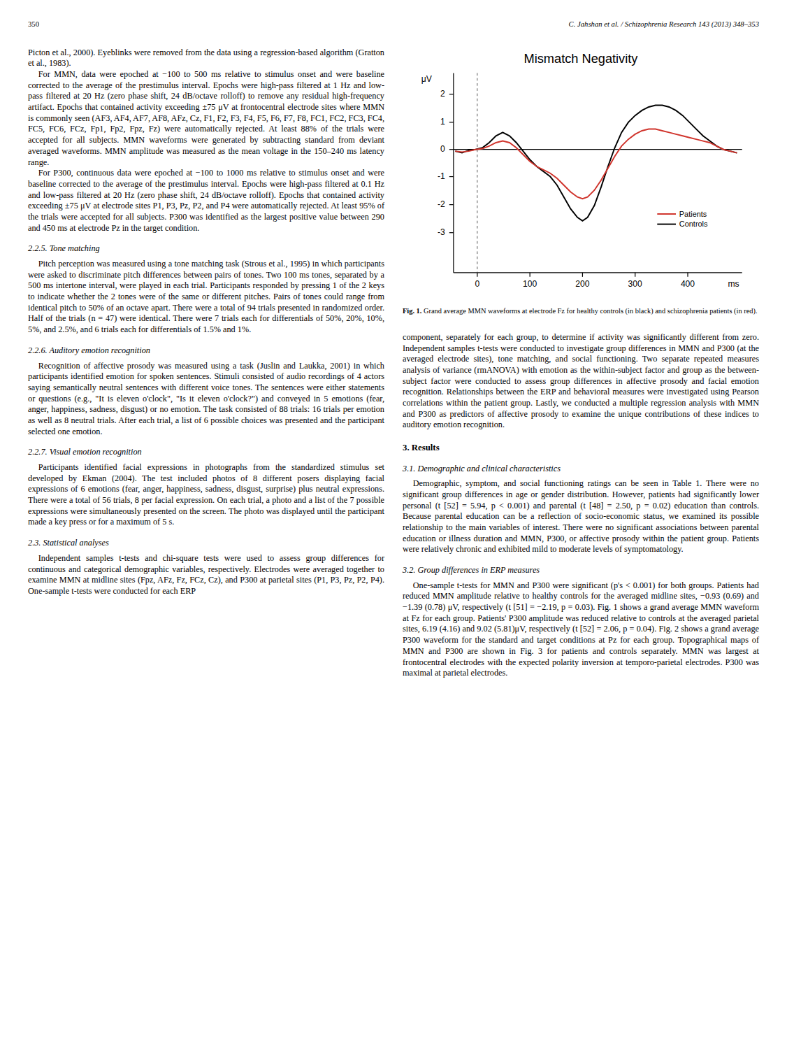350
C. Jahshan et al. / Schizophrenia Research 143 (2013) 348–353
Picton et al., 2000). Eyeblinks were removed from the data using a regression-based algorithm (Gratton et al., 1983).
For MMN, data were epoched at −100 to 500 ms relative to stimulus onset and were baseline corrected to the average of the prestimulus interval. Epochs were high-pass filtered at 1 Hz and low-pass filtered at 20 Hz (zero phase shift, 24 dB/octave rolloff) to remove any residual high-frequency artifact. Epochs that contained activity exceeding ±75 μV at frontocentral electrode sites where MMN is commonly seen (AF3, AF4, AF7, AF8, AFz, Cz, F1, F2, F3, F4, F5, F6, F7, F8, FC1, FC2, FC3, FC4, FC5, FC6, FCz, Fp1, Fp2, Fpz, Fz) were automatically rejected. At least 88% of the trials were accepted for all subjects. MMN waveforms were generated by subtracting standard from deviant averaged waveforms. MMN amplitude was measured as the mean voltage in the 150–240 ms latency range.
For P300, continuous data were epoched at −100 to 1000 ms relative to stimulus onset and were baseline corrected to the average of the prestimulus interval. Epochs were high-pass filtered at 0.1 Hz and low-pass filtered at 20 Hz (zero phase shift, 24 dB/octave rolloff). Epochs that contained activity exceeding ±75 μV at electrode sites P1, P3, Pz, P2, and P4 were automatically rejected. At least 95% of the trials were accepted for all subjects. P300 was identified as the largest positive value between 290 and 450 ms at electrode Pz in the target condition.
2.2.5. Tone matching
Pitch perception was measured using a tone matching task (Strous et al., 1995) in which participants were asked to discriminate pitch differences between pairs of tones. Two 100 ms tones, separated by a 500 ms intertone interval, were played in each trial. Participants responded by pressing 1 of the 2 keys to indicate whether the 2 tones were of the same or different pitches. Pairs of tones could range from identical pitch to 50% of an octave apart. There were a total of 94 trials presented in randomized order. Half of the trials (n = 47) were identical. There were 7 trials each for differentials of 50%, 20%, 10%, 5%, and 2.5%, and 6 trials each for differentials of 1.5% and 1%.
2.2.6. Auditory emotion recognition
Recognition of affective prosody was measured using a task (Juslin and Laukka, 2001) in which participants identified emotion for spoken sentences. Stimuli consisted of audio recordings of 4 actors saying semantically neutral sentences with different voice tones. The sentences were either statements or questions (e.g., "It is eleven o'clock", "Is it eleven o'clock?") and conveyed in 5 emotions (fear, anger, happiness, sadness, disgust) or no emotion. The task consisted of 88 trials: 16 trials per emotion as well as 8 neutral trials. After each trial, a list of 6 possible choices was presented and the participant selected one emotion.
2.2.7. Visual emotion recognition
Participants identified facial expressions in photographs from the standardized stimulus set developed by Ekman (2004). The test included photos of 8 different posers displaying facial expressions of 6 emotions (fear, anger, happiness, sadness, disgust, surprise) plus neutral expressions. There were a total of 56 trials, 8 per facial expression. On each trial, a photo and a list of the 7 possible expressions were simultaneously presented on the screen. The photo was displayed until the participant made a key press or for a maximum of 5 s.
2.3. Statistical analyses
Independent samples t-tests and chi-square tests were used to assess group differences for continuous and categorical demographic variables, respectively. Electrodes were averaged together to examine MMN at midline sites (Fpz, AFz, Fz, FCz, Cz), and P300 at parietal sites (P1, P3, Pz, P2, P4). One-sample t-tests were conducted for each ERP
Mismatch Negativity μV 2 1 0 -1 -2 -3 0 100 200 300 400 ms Patients Controls
Fig. 1. Grand average MMN waveforms at electrode Fz for healthy controls (in black) and schizophrenia patients (in red).
component, separately for each group, to determine if activity was significantly different from zero. Independent samples t-tests were conducted to investigate group differences in MMN and P300 (at the averaged electrode sites), tone matching, and social functioning. Two separate repeated measures analysis of variance (rmANOVA) with emotion as the within-subject factor and group as the between-subject factor were conducted to assess group differences in affective prosody and facial emotion recognition. Relationships between the ERP and behavioral measures were investigated using Pearson correlations within the patient group. Lastly, we conducted a multiple regression analysis with MMN and P300 as predictors of affective prosody to examine the unique contributions of these indices to auditory emotion recognition.
3. Results
3.1. Demographic and clinical characteristics
Demographic, symptom, and social functioning ratings can be seen in Table 1. There were no significant group differences in age or gender distribution. However, patients had significantly lower personal (t [52] = 5.94, p < 0.001) and parental (t [48] = 2.50, p = 0.02) education than controls. Because parental education can be a reflection of socio-economic status, we examined its possible relationship to the main variables of interest. There were no significant associations between parental education or illness duration and MMN, P300, or affective prosody within the patient group. Patients were relatively chronic and exhibited mild to moderate levels of symptomatology.
3.2. Group differences in ERP measures
One-sample t-tests for MMN and P300 were significant (p's < 0.001) for both groups. Patients had reduced MMN amplitude relative to healthy controls for the averaged midline sites, −0.93 (0.69) and −1.39 (0.78) μV, respectively (t [51] = −2.19, p = 0.03). Fig. 1 shows a grand average MMN waveform at Fz for each group. Patients' P300 amplitude was reduced relative to controls at the averaged parietal sites, 6.19 (4.16) and 9.02 (5.81)μV, respectively (t [52] = 2.06, p = 0.04). Fig. 2 shows a grand average P300 waveform for the standard and target conditions at Pz for each group. Topographical maps of MMN and P300 are shown in Fig. 3 for patients and controls separately. MMN was largest at frontocentral electrodes with the expected polarity inversion at temporo-parietal electrodes. P300 was maximal at parietal electrodes.